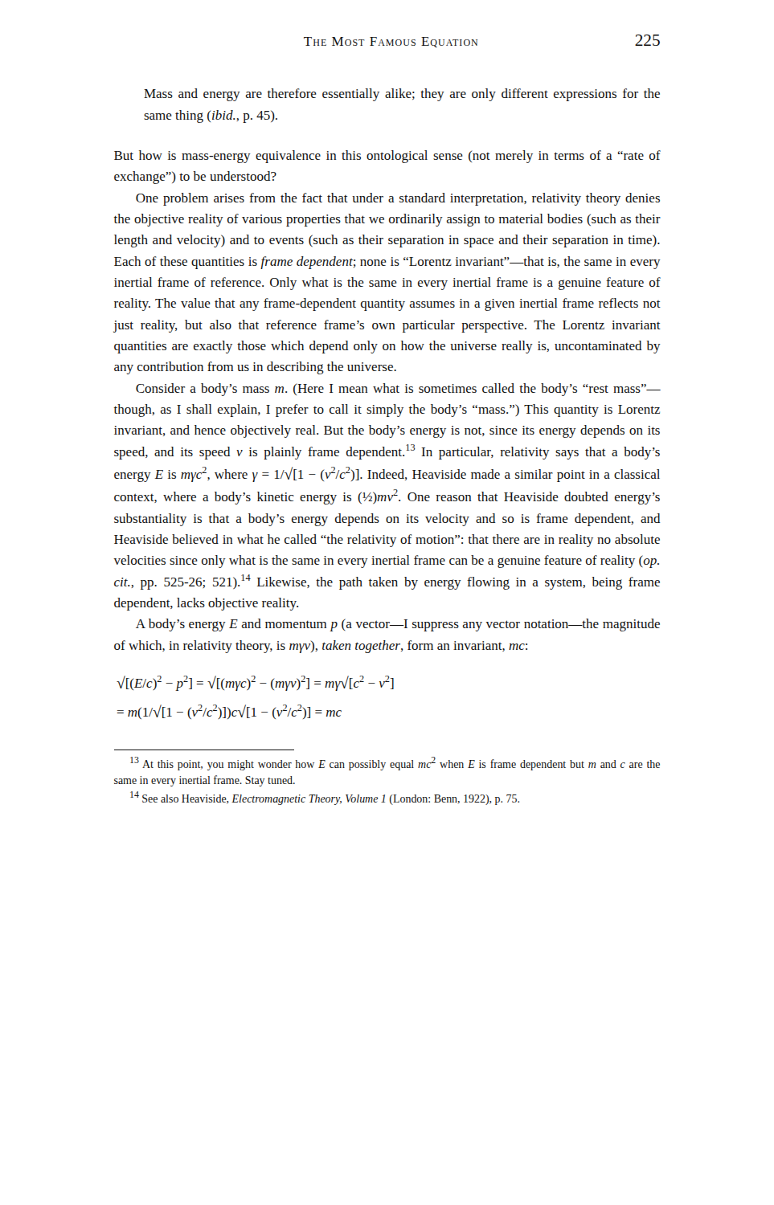The Most Famous Equation 225
Mass and energy are therefore essentially alike; they are only different expressions for the same thing (ibid., p. 45).
But how is mass-energy equivalence in this ontological sense (not merely in terms of a “rate of exchange”) to be understood?
One problem arises from the fact that under a standard interpretation, relativity theory denies the objective reality of various properties that we ordinarily assign to material bodies (such as their length and velocity) and to events (such as their separation in space and their separation in time). Each of these quantities is frame dependent; none is “Lorentz invariant”—that is, the same in every inertial frame of reference. Only what is the same in every inertial frame is a genuine feature of reality. The value that any frame-dependent quantity assumes in a given inertial frame reflects not just reality, but also that reference frame’s own particular perspective. The Lorentz invariant quantities are exactly those which depend only on how the universe really is, uncontaminated by any contribution from us in describing the universe.
Consider a body’s mass m. (Here I mean what is sometimes called the body’s “rest mass”—though, as I shall explain, I prefer to call it simply the body’s “mass.”) This quantity is Lorentz invariant, and hence objectively real. But the body’s energy is not, since its energy depends on its speed, and its speed v is plainly frame dependent.13 In particular, relativity says that a body’s energy E is mγc2, where γ = 1/√[1 − (v2/c2)]. Indeed, Heaviside made a similar point in a classical context, where a body’s kinetic energy is (½)mv2. One reason that Heaviside doubted energy’s substantiality is that a body’s energy depends on its velocity and so is frame dependent, and Heaviside believed in what he called “the relativity of motion”: that there are in reality no absolute velocities since only what is the same in every inertial frame can be a genuine feature of reality (op. cit., pp. 525-26; 521).14 Likewise, the path taken by energy flowing in a system, being frame dependent, lacks objective reality.
A body’s energy E and momentum p (a vector—I suppress any vector notation—the magnitude of which, in relativity theory, is mγv), taken together, form an invariant, mc:
√[(E/c)2 − p2] = √[(mγc)2 − (mγv)2] = mγ√[c2 − v2]
= m(1/√[1 − (v2/c2)])c√[1 − (v2/c2)] = mc
13 At this point, you might wonder how E can possibly equal mc2 when E is frame dependent but m and c are the same in every inertial frame. Stay tuned.
14 See also Heaviside, Electromagnetic Theory, Volume 1 (London: Benn, 1922), p. 75.